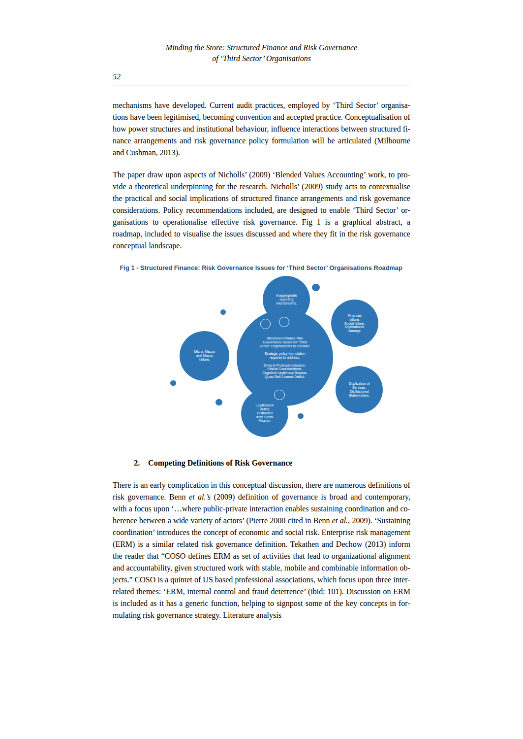Minding the Store: Structured Finance and Risk Governance
of ‘Third Sector’ Organisations
52
mechanisms have developed. Current audit practices, employed by ‘Third Sector’ organisations have been legitimised, becoming convention and accepted practice. Conceptualisation of how power structures and institutional behaviour, influence interactions between structured finance arrangements and risk governance policy formulation will be articulated (Milbourne and Cushman, 2013).
The paper draw upon aspects of Nicholls’ (2009) ‘Blended Values Accounting’ work, to provide a theoretical underpinning for the research. Nicholls’ (2009) study acts to contextualise the practical and social implications of structured finance arrangements and risk governance considerations. Policy recommendations included, are designed to enable ‘Third Sector’ organisations to operationalise effective risk governance. Fig 1 is a graphical abstract, a roadmap, included to visualise the issues discussed and where they fit in the risk governance conceptual landscape.
Fig 1 - Structured Finance: Risk Governance Issues for ‘Third Sector’ Organisations Roadmap
Structured Finance Risk
Governance Issues for ‘Third
Sector’ Organisations to consider.
Strategic policy formulation
required to address:
Drive to Professionalisation,
Ethical Considerations,
Cognitive Legitimacy Surplus,
Quasi-Self-License Deficit.
Micro, Mezzo
and Macro
failure.
Inappropriate
reporting
mechanisms.
Financial
failure,
Social failure,
Reputational
Damage.
Duplication of
Services,
Disillusioned
Stakeholders.
Legitimation
Deficit,
Distracted
from Social
Mission.
2. Competing Definitions of Risk Governance
There is an early complication in this conceptual discussion, there are numerous definitions of risk governance. Benn et al.’s (2009) definition of governance is broad and contemporary, with a focus upon ‘…where public-private interaction enables sustaining coordination and coherence between a wide variety of actors’ (Pierre 2000 cited in Benn et al., 2009). ‘Sustaining coordination’ introduces the concept of economic and social risk. Enterprise risk management (ERM) is a similar related risk governance definition. Tekathen and Dechow (2013) inform the reader that “COSO defines ERM as set of activities that lead to organizational alignment and accountability, given structured work with stable, mobile and combinable information objects.” COSO is a quintet of US based professional associations, which focus upon three interrelated themes: ‘ERM, internal control and fraud deterrence’ (ibid: 101). Discussion on ERM is included as it has a generic function, helping to signpost some of the key concepts in formulating risk governance strategy. Literature analysis